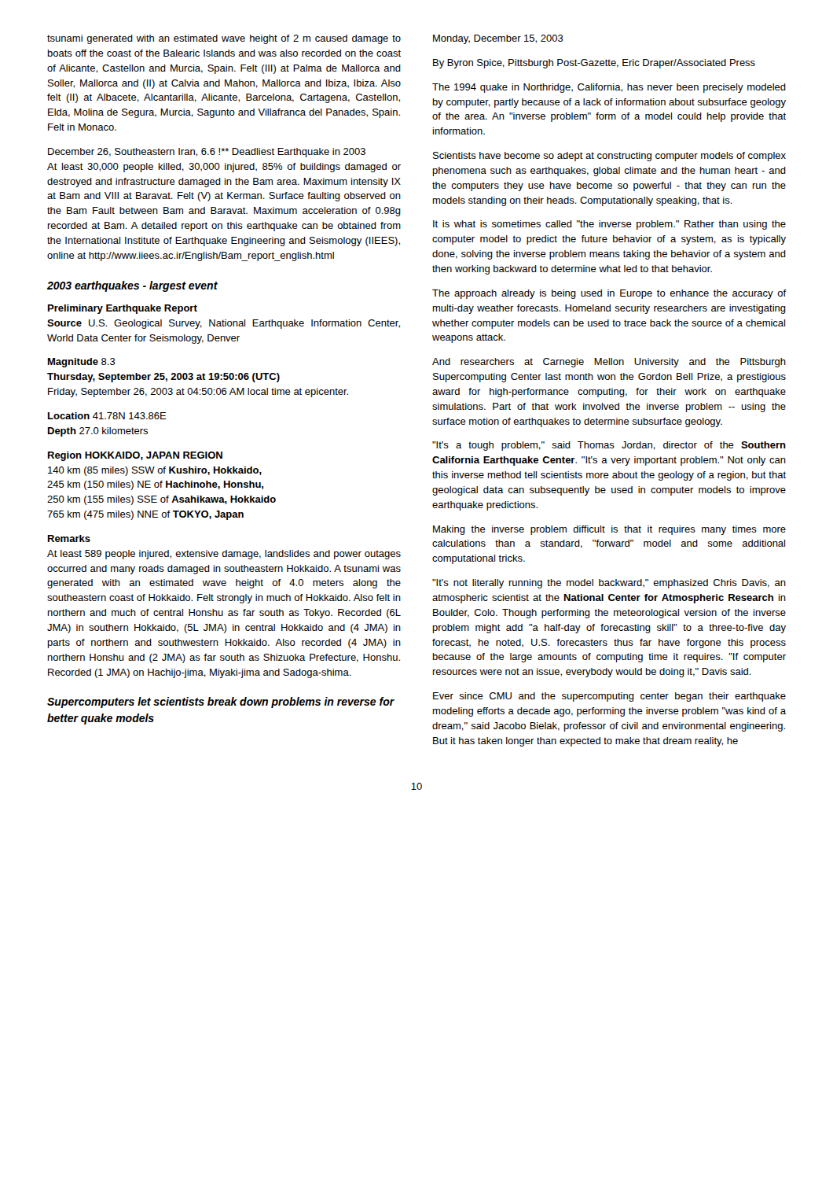tsunami generated with an estimated wave height of 2 m caused damage to boats off the coast of the Balearic Islands and was also recorded on the coast of Alicante, Castellon and Murcia, Spain. Felt (III) at Palma de Mallorca and Soller, Mallorca and (II) at Calvia and Mahon, Mallorca and Ibiza, Ibiza. Also felt (II) at Albacete, Alcantarilla, Alicante, Barcelona, Cartagena, Castellon, Elda, Molina de Segura, Murcia, Sagunto and Villafranca del Panades, Spain. Felt in Monaco.
December 26, Southeastern Iran, 6.6 !** Deadliest Earthquake in 2003
At least 30,000 people killed, 30,000 injured, 85% of buildings damaged or destroyed and infrastructure damaged in the Bam area. Maximum intensity IX at Bam and VIII at Baravat. Felt (V) at Kerman. Surface faulting observed on the Bam Fault between Bam and Baravat. Maximum acceleration of 0.98g recorded at Bam. A detailed report on this earthquake can be obtained from the International Institute of Earthquake Engineering and Seismology (IIEES), online at http://www.iiees.ac.ir/English/Bam_report_english.html
2003 earthquakes - largest event
Preliminary Earthquake Report
Source U.S. Geological Survey, National Earthquake Information Center, World Data Center for Seismology, Denver
Magnitude 8.3
Thursday, September 25, 2003 at 19:50:06 (UTC)
Friday, September 26, 2003 at 04:50:06 AM local time at epicenter.
Location 41.78N 143.86E
Depth 27.0 kilometers
Region HOKKAIDO, JAPAN REGION
140 km (85 miles) SSW of Kushiro, Hokkaido,
245 km (150 miles) NE of Hachinohe, Honshu,
250 km (155 miles) SSE of Asahikawa, Hokkaido
765 km (475 miles) NNE of TOKYO, Japan
Remarks
At least 589 people injured, extensive damage, landslides and power outages occurred and many roads damaged in southeastern Hokkaido. A tsunami was generated with an estimated wave height of 4.0 meters along the southeastern coast of Hokkaido. Felt strongly in much of Hokkaido. Also felt in northern and much of central Honshu as far south as Tokyo. Recorded (6L JMA) in southern Hokkaido, (5L JMA) in central Hokkaido and (4 JMA) in parts of northern and southwestern Hokkaido. Also recorded (4 JMA) in northern Honshu and (2 JMA) as far south as Shizuoka Prefecture, Honshu. Recorded (1 JMA) on Hachijo-jima, Miyaki-jima and Sadoga-shima.
Supercomputers let scientists break down problems in reverse for better quake models
Monday, December 15, 2003
By Byron Spice, Pittsburgh Post-Gazette, Eric Draper/Associated Press
The 1994 quake in Northridge, California, has never been precisely modeled by computer, partly because of a lack of information about subsurface geology of the area. An "inverse problem" form of a model could help provide that information.
Scientists have become so adept at constructing computer models of complex phenomena such as earthquakes, global climate and the human heart - and the computers they use have become so powerful - that they can run the models standing on their heads. Computationally speaking, that is.
It is what is sometimes called "the inverse problem." Rather than using the computer model to predict the future behavior of a system, as is typically done, solving the inverse problem means taking the behavior of a system and then working backward to determine what led to that behavior.
The approach already is being used in Europe to enhance the accuracy of multi-day weather forecasts. Homeland security researchers are investigating whether computer models can be used to trace back the source of a chemical weapons attack.
And researchers at Carnegie Mellon University and the Pittsburgh Supercomputing Center last month won the Gordon Bell Prize, a prestigious award for high-performance computing, for their work on earthquake simulations. Part of that work involved the inverse problem -- using the surface motion of earthquakes to determine subsurface geology.
"It's a tough problem," said Thomas Jordan, director of the Southern California Earthquake Center. "It's a very important problem." Not only can this inverse method tell scientists more about the geology of a region, but that geological data can subsequently be used in computer models to improve earthquake predictions.
Making the inverse problem difficult is that it requires many times more calculations than a standard, "forward" model and some additional computational tricks.
"It's not literally running the model backward," emphasized Chris Davis, an atmospheric scientist at the National Center for Atmospheric Research in Boulder, Colo. Though performing the meteorological version of the inverse problem might add "a half-day of forecasting skill" to a three-to-five day forecast, he noted, U.S. forecasters thus far have forgone this process because of the large amounts of computing time it requires. "If computer resources were not an issue, everybody would be doing it," Davis said.
Ever since CMU and the supercomputing center began their earthquake modeling efforts a decade ago, performing the inverse problem "was kind of a dream," said Jacobo Bielak, professor of civil and environmental engineering. But it has taken longer than expected to make that dream reality, he
10